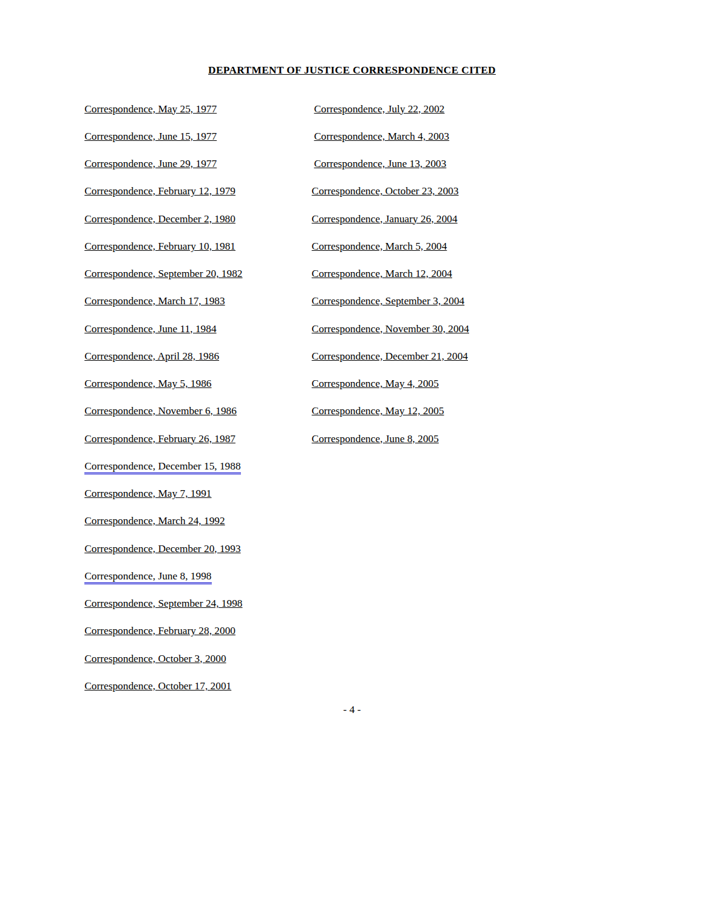DEPARTMENT OF JUSTICE CORRESPONDENCE CITED
Correspondence, May 25, 1977
Correspondence, June 15, 1977
Correspondence, June 29, 1977
Correspondence, February 12, 1979
Correspondence, December 2, 1980
Correspondence, February 10, 1981
Correspondence, September 20, 1982
Correspondence, March 17, 1983
Correspondence, June 11, 1984
Correspondence, April 28, 1986
Correspondence, May 5, 1986
Correspondence, November 6, 1986
Correspondence, February 26, 1987
Correspondence, December 15, 1988
Correspondence, May 7, 1991
Correspondence, March 24, 1992
Correspondence, December 20, 1993
Correspondence, June 8, 1998
Correspondence, September 24, 1998
Correspondence, February 28, 2000
Correspondence, October 3, 2000
Correspondence, October 17, 2001
Correspondence, July 22, 2002
Correspondence, March 4, 2003
Correspondence, June 13, 2003
Correspondence, October 23, 2003
Correspondence, January 26, 2004
Correspondence, March 5, 2004
Correspondence, March 12, 2004
Correspondence, September 3, 2004
Correspondence, November 30, 2004
Correspondence, December 21, 2004
Correspondence, May 4, 2005
Correspondence, May 12, 2005
Correspondence, June 8, 2005
- 4 -